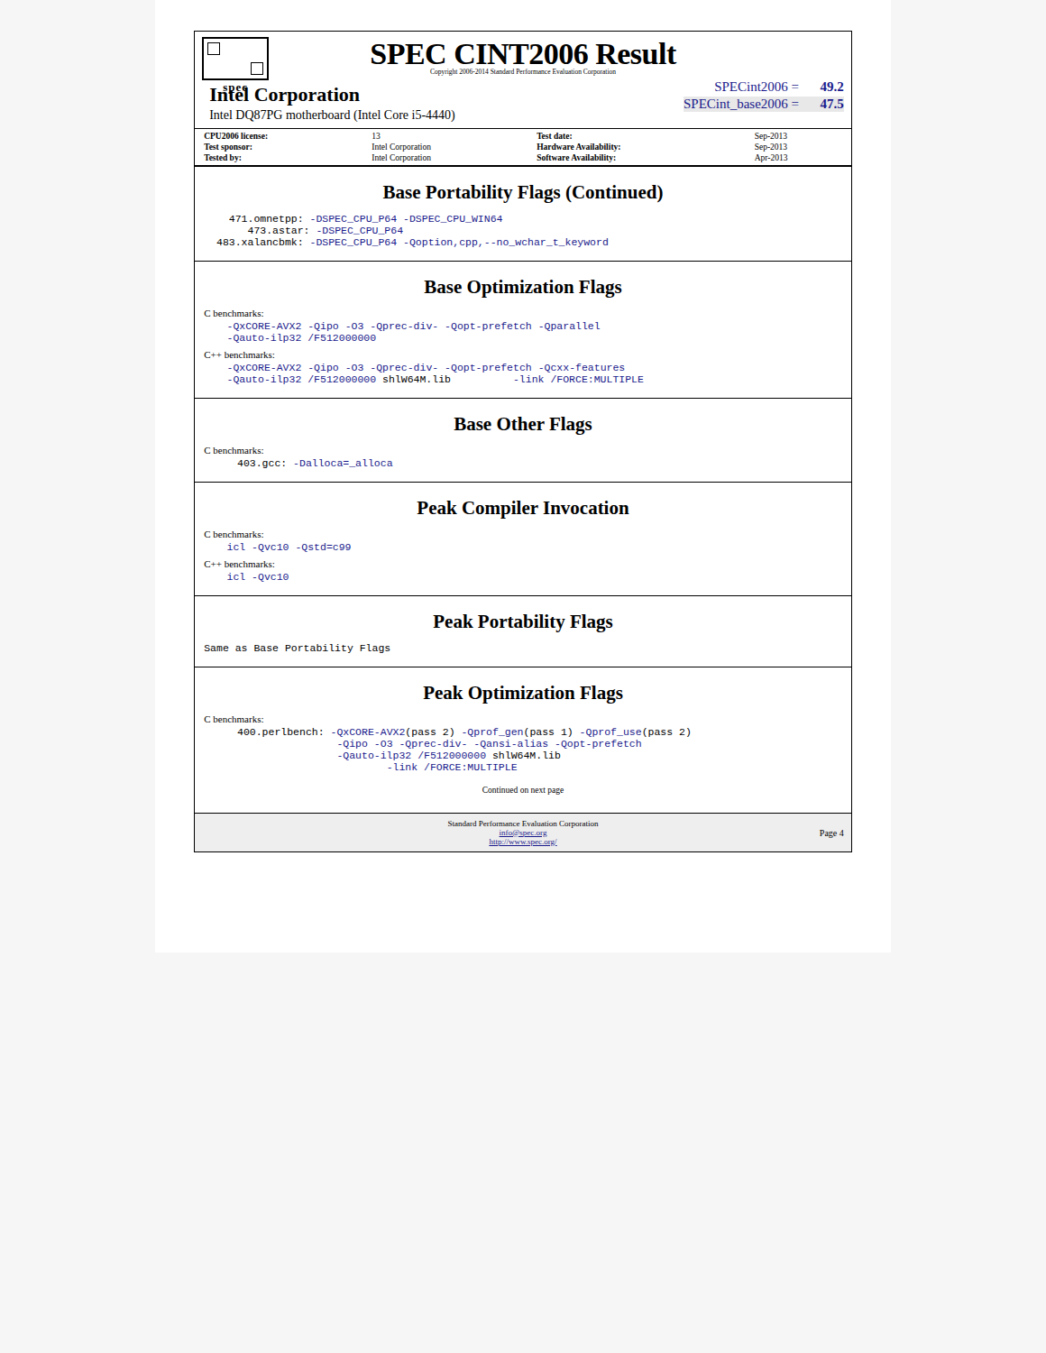spec
SPEC CINT2006 Result
Copyright 2006-2014 Standard Performance Evaluation Corporation
SPECint2006 = 49.2
SPECint_base2006 = 47.5
Intel Corporation
Intel DQ87PG motherboard (Intel Core i5-4440)
| CPU2006 license: | 13 | | Test date: | Sep-2013 |
| Test sponsor: | Intel Corporation | | Hardware Availability: | Sep-2013 |
| Tested by: | Intel Corporation | | Software Availability: | Apr-2013 |
Base Portability Flags (Continued)
471.omnetpp: -DSPEC_CPU_P64 -DSPEC_CPU_WIN64 473.astar: -DSPEC_CPU_P64 483.xalancbmk: -DSPEC_CPU_P64 -Qoption,cpp,--no_wchar_t_keyword
Base Optimization Flags
C benchmarks:
-QxCORE-AVX2 -Qipo -O3 -Qprec-div- -Qopt-prefetch -Qparallel -Qauto-ilp32 /F512000000
C++ benchmarks:
-QxCORE-AVX2 -Qipo -O3 -Qprec-div- -Qopt-prefetch -Qcxx-features -Qauto-ilp32 /F512000000 shlW64M.lib -link /FORCE:MULTIPLE
Base Other Flags
C benchmarks:
403.gcc: -Dalloca=_alloca
Peak Compiler Invocation
C benchmarks:
icl -Qvc10 -Qstd=c99
C++ benchmarks:
icl -Qvc10
Peak Portability Flags
Same as Base Portability Flags
Peak Optimization Flags
C benchmarks:
400.perlbench: -QxCORE-AVX2(pass 2) -Qprof_gen(pass 1) -Qprof_use(pass 2) -Qipo -O3 -Qprec-div- -Qansi-alias -Qopt-prefetch -Qauto-ilp32 /F512000000 shlW64M.lib -link /FORCE:MULTIPLE
Continued on next page
Standard Performance Evaluation Corporation
info@spec.org
http://www.spec.org/
Page 4